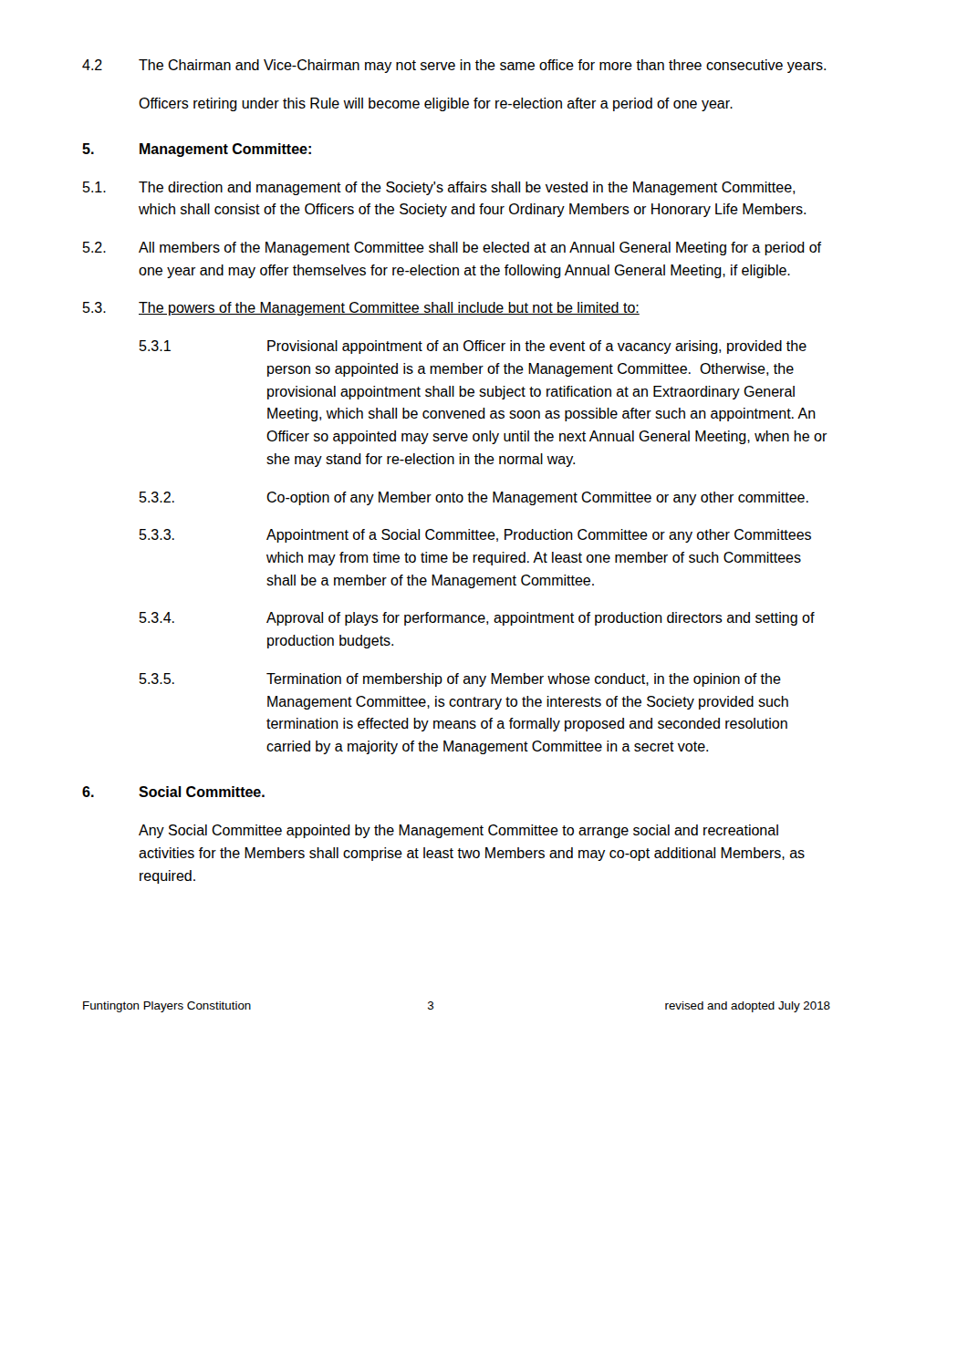4.2
The Chairman and Vice-Chairman may not serve in the same office for more than three consecutive years.
Officers retiring under this Rule will become eligible for re-election after a period of one year.
5.
Management Committee:
5.1.
The direction and management of the Society's affairs shall be vested in the Management Committee, which shall consist of the Officers of the Society and four Ordinary Members or Honorary Life Members.
5.2.
All members of the Management Committee shall be elected at an Annual General Meeting for a period of one year and may offer themselves for re-election at the following Annual General Meeting, if eligible.
5.3.
The powers of the Management Committee shall include but not be limited to:
5.3.1
Provisional appointment of an Officer in the event of a vacancy arising, provided the person so appointed is a member of the Management Committee. Otherwise, the provisional appointment shall be subject to ratification at an Extraordinary General Meeting, which shall be convened as soon as possible after such an appointment. An Officer so appointed may serve only until the next Annual General Meeting, when he or she may stand for re-election in the normal way.
5.3.2.
Co-option of any Member onto the Management Committee or any other committee.
5.3.3.
Appointment of a Social Committee, Production Committee or any other Committees which may from time to time be required. At least one member of such Committees shall be a member of the Management Committee.
5.3.4.
Approval of plays for performance, appointment of production directors and setting of production budgets.
5.3.5.
Termination of membership of any Member whose conduct, in the opinion of the Management Committee, is contrary to the interests of the Society provided such termination is effected by means of a formally proposed and seconded resolution carried by a majority of the Management Committee in a secret vote.
6.
Social Committee.
Any Social Committee appointed by the Management Committee to arrange social and recreational activities for the Members shall comprise at least two Members and may co-opt additional Members, as required.
Funtington Players Constitution
3
revised and adopted July 2018